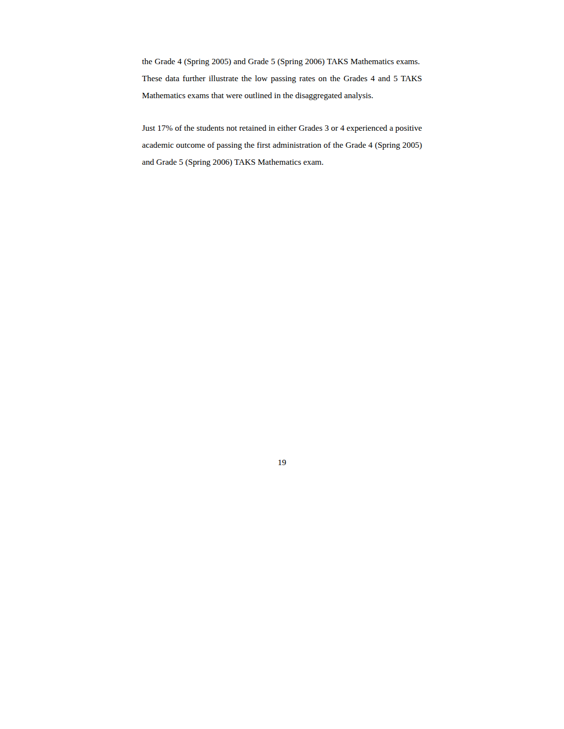the Grade 4 (Spring 2005) and Grade 5 (Spring 2006) TAKS Mathematics exams. These data further illustrate the low passing rates on the Grades 4 and 5 TAKS Mathematics exams that were outlined in the disaggregated analysis.
Just 17% of the students not retained in either Grades 3 or 4 experienced a positive academic outcome of passing the first administration of the Grade 4 (Spring 2005) and Grade 5 (Spring 2006) TAKS Mathematics exam.
19